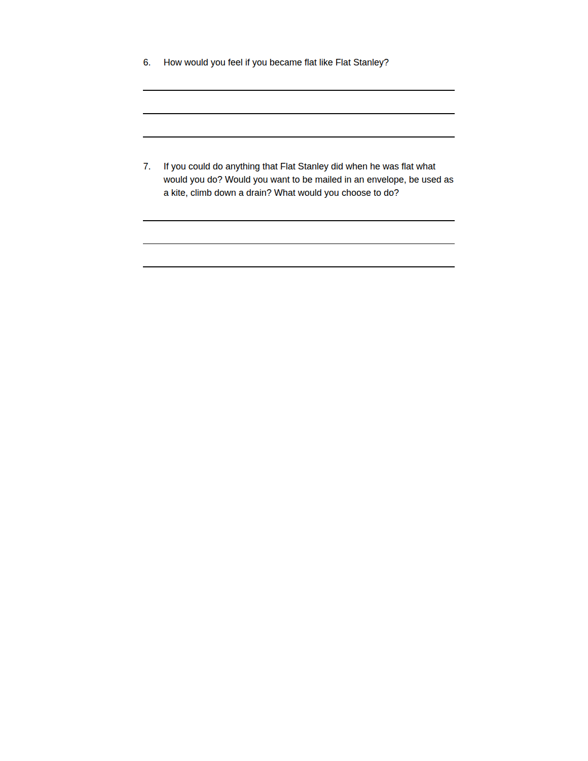6. How would you feel if you became flat like Flat Stanley?
7. If you could do anything that Flat Stanley did when he was flat what would you do? Would you want to be mailed in an envelope, be used as a kite, climb down a drain? What would you choose to do?